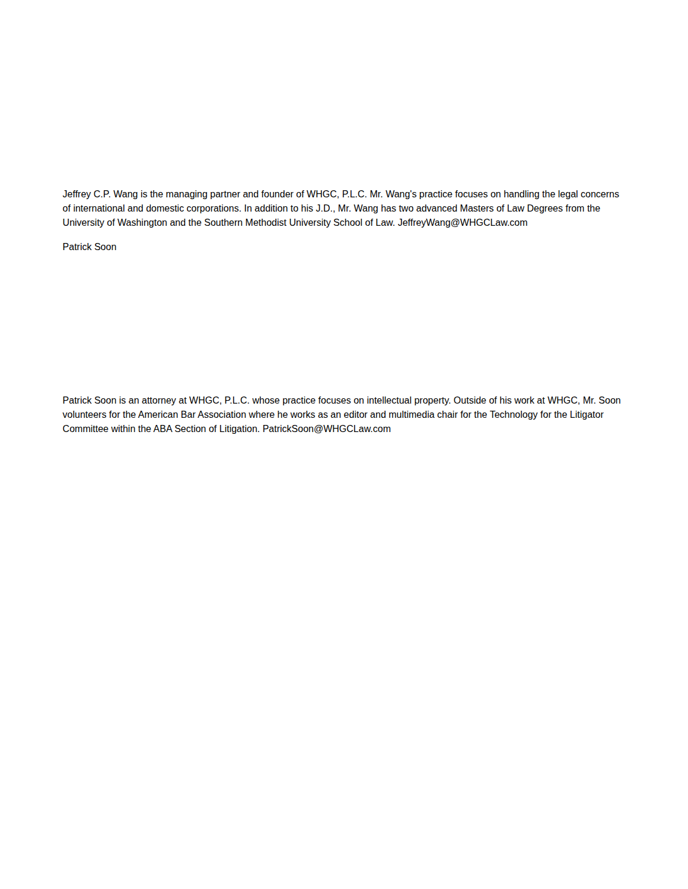Jeffrey C.P. Wang is the managing partner and founder of WHGC, P.L.C. Mr. Wang's practice focuses on handling the legal concerns of international and domestic corporations. In addition to his J.D., Mr. Wang has two advanced Masters of Law Degrees from the University of Washington and the Southern Methodist University School of Law. JeffreyWang@WHGCLaw.com
Patrick Soon
Patrick Soon is an attorney at WHGC, P.L.C. whose practice focuses on intellectual property. Outside of his work at WHGC, Mr. Soon volunteers for the American Bar Association where he works as an editor and multimedia chair for the Technology for the Litigator Committee within the ABA Section of Litigation. PatrickSoon@WHGCLaw.com